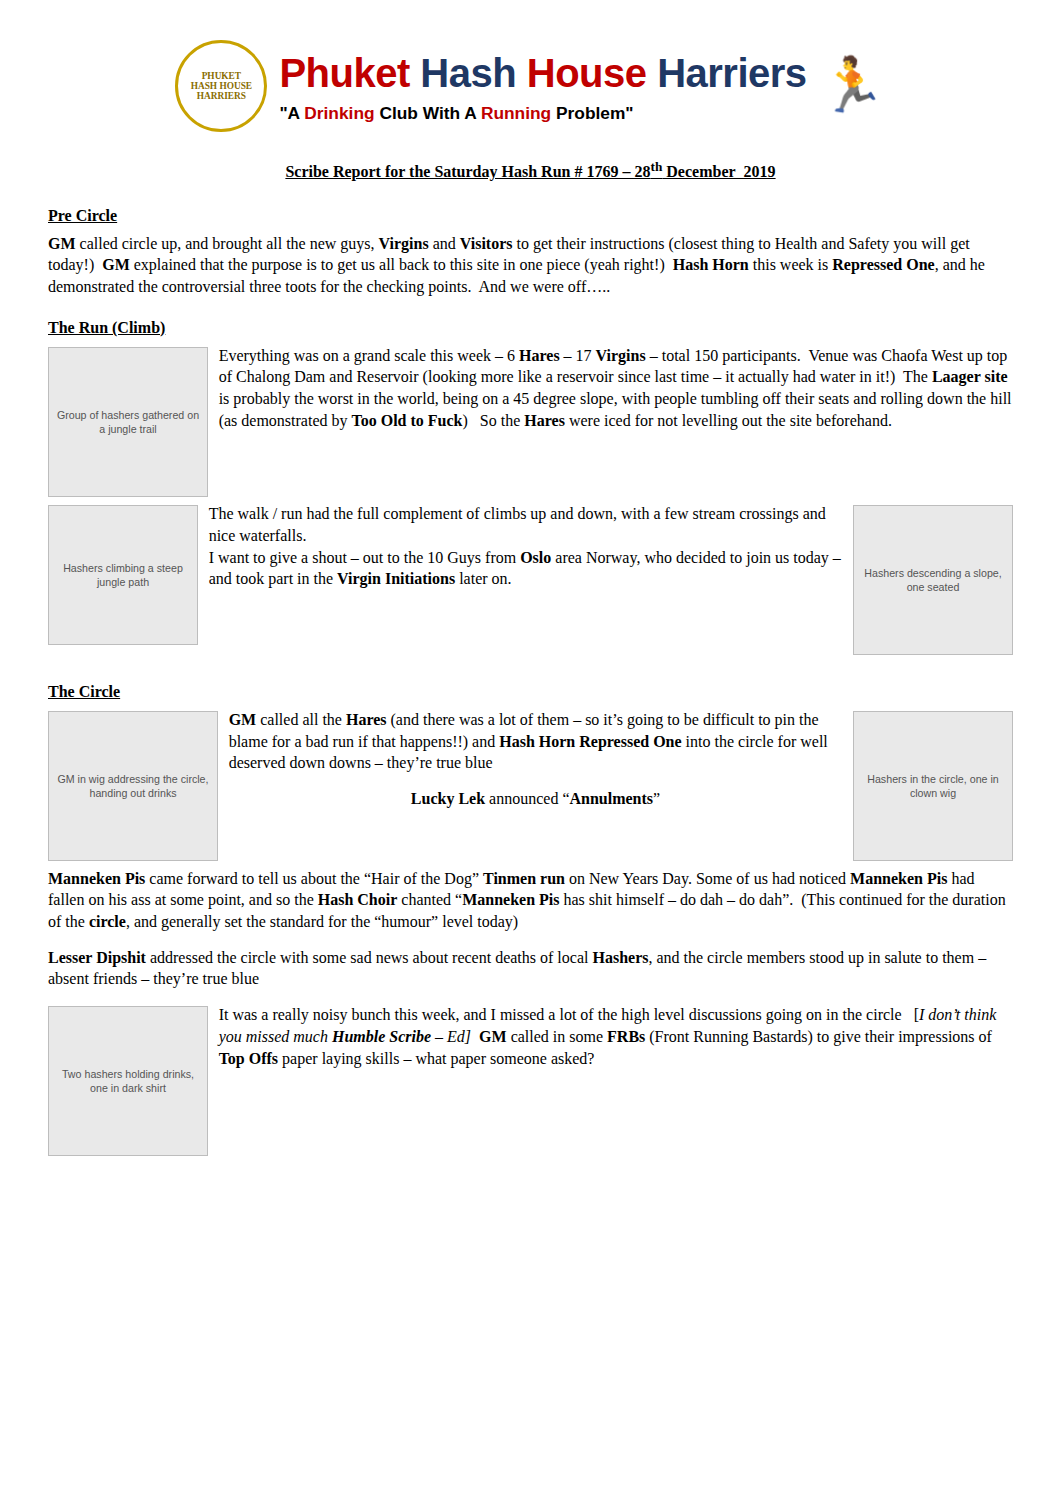PHUKET
HASH HOUSE
HARRIERS
Phuket Hash House Harriers
"A Drinking Club With A Running Problem"
🏃
Scribe Report for the Saturday Hash Run # 1769 – 28th December 2019
Pre Circle
GM called circle up, and brought all the new guys, Virgins and Visitors to get their instructions (closest thing to Health and Safety you will get today!) GM explained that the purpose is to get us all back to this site in one piece (yeah right!) Hash Horn this week is Repressed One, and he demonstrated the controversial three toots for the checking points. And we were off…..
The Run (Climb)
Group of hashers gathered on a jungle trail
Everything was on a grand scale this week – 6 Hares – 17 Virgins – total 150 participants. Venue was Chaofa West up top of Chalong Dam and Reservoir (looking more like a reservoir since last time – it actually had water in it!) The Laager site is probably the worst in the world, being on a 45 degree slope, with people tumbling off their seats and rolling down the hill (as demonstrated by Too Old to Fuck) So the Hares were iced for not levelling out the site beforehand.
Hashers climbing a steep jungle path
Hashers descending a slope, one seated
The walk / run had the full complement of climbs up and down, with a few stream crossings and nice waterfalls.
I want to give a shout – out to the 10 Guys from Oslo area Norway, who decided to join us today – and took part in the Virgin Initiations later on.
The Circle
GM in wig addressing the circle, handing out drinks
Hashers in the circle, one in clown wig
GM called all the Hares (and there was a lot of them – so it’s going to be difficult to pin the blame for a bad run if that happens!!) and Hash Horn Repressed One into the circle for well deserved down downs – they’re true blue
Lucky Lek announced “Annulments”
Manneken Pis came forward to tell us about the “Hair of the Dog” Tinmen run on New Years Day. Some of us had noticed Manneken Pis had fallen on his ass at some point, and so the Hash Choir chanted “Manneken Pis has shit himself – do dah – do dah”. (This continued for the duration of the circle, and generally set the standard for the “humour” level today)
Lesser Dipshit addressed the circle with some sad news about recent deaths of local Hashers, and the circle members stood up in salute to them – absent friends – they’re true blue
Two hashers holding drinks, one in dark shirt
It was a really noisy bunch this week, and I missed a lot of the high level discussions going on in the circle [I don’t think you missed much Humble Scribe – Ed] GM called in some FRBs (Front Running Bastards) to give their impressions of Top Offs paper laying skills – what paper someone asked?